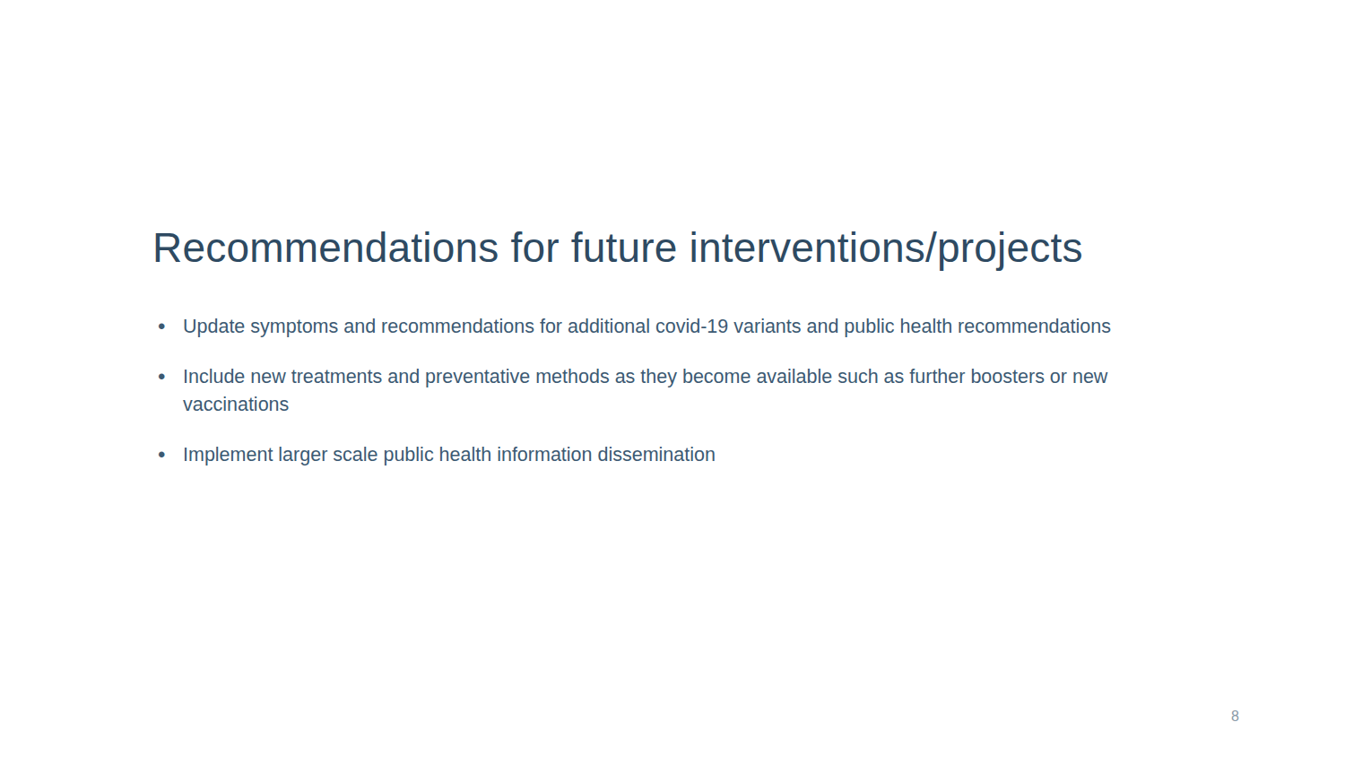Recommendations for future interventions/projects
Update symptoms and recommendations for additional covid-19 variants and public health recommendations
Include new treatments and preventative methods as they become available such as further boosters or new vaccinations
Implement larger scale public health information dissemination
8